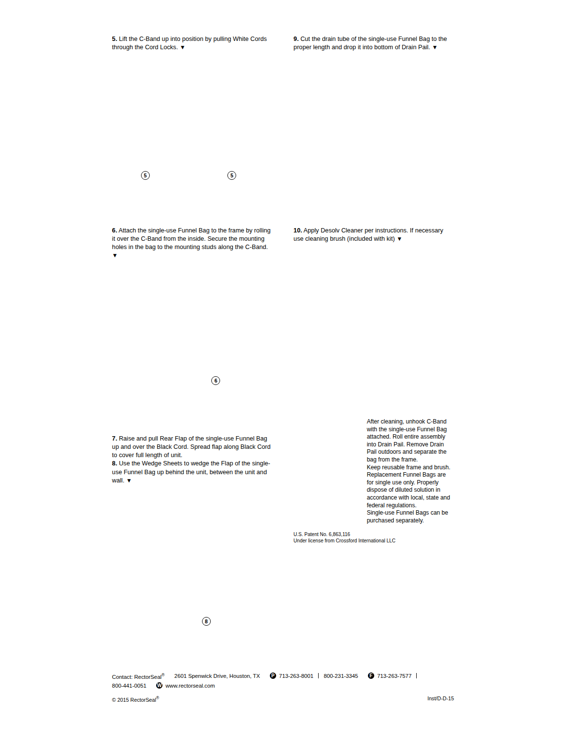5. Lift the C-Band up into position by pulling White Cords through the Cord Locks. ▼
5 5
6. Attach the single-use Funnel Bag to the frame by rolling it over the C-Band from the inside. Secure the mounting holes in the bag to the mounting studs along the C-Band. ▼
Sngle-use Funnel Bag 6
7. Raise and pull Rear Flap of the single-use Funnel Bag up and over the Black Cord. Spread flap along Black Cord to cover full length of unit.
8. Use the Wedge Sheets to wedge the Flap of the single-use Funnel Bag up behind the unit, between the unit and wall. ▼
Rear Flap 8 Wedge Sheets
9. Cut the drain tube of the single-use Funnel Bag to the proper length and drop it into bottom of Drain Pail. ▼
10. Apply Desolv Cleaner per instructions. If necessary use cleaning brush (included with kit) ▼
SINGLE-USE ONLY
After cleaning, unhook C-Band with the single-use Funnel Bag attached. Roll entire assembly into Drain Pail. Remove Drain Pail outdoors and separate the bag from the frame.
Keep reusable frame and brush. Replacement Funnel Bags are for single use only. Properly dispose of diluted solution in accordance with local, state and federal regulations.
Single-use Funnel Bags can be purchased separately.
U.S. Patent No. 6,863,116
Under license from Crossford International LLC
Contact: RectorSeal® 2601 Spenwick Drive, Houston, TX P 713-263-8001 800-231-3345 F 713-263-7577 800-441-0051 W www.rectorseal.com
© 2015 RectorSeal® Inst/D-D-15